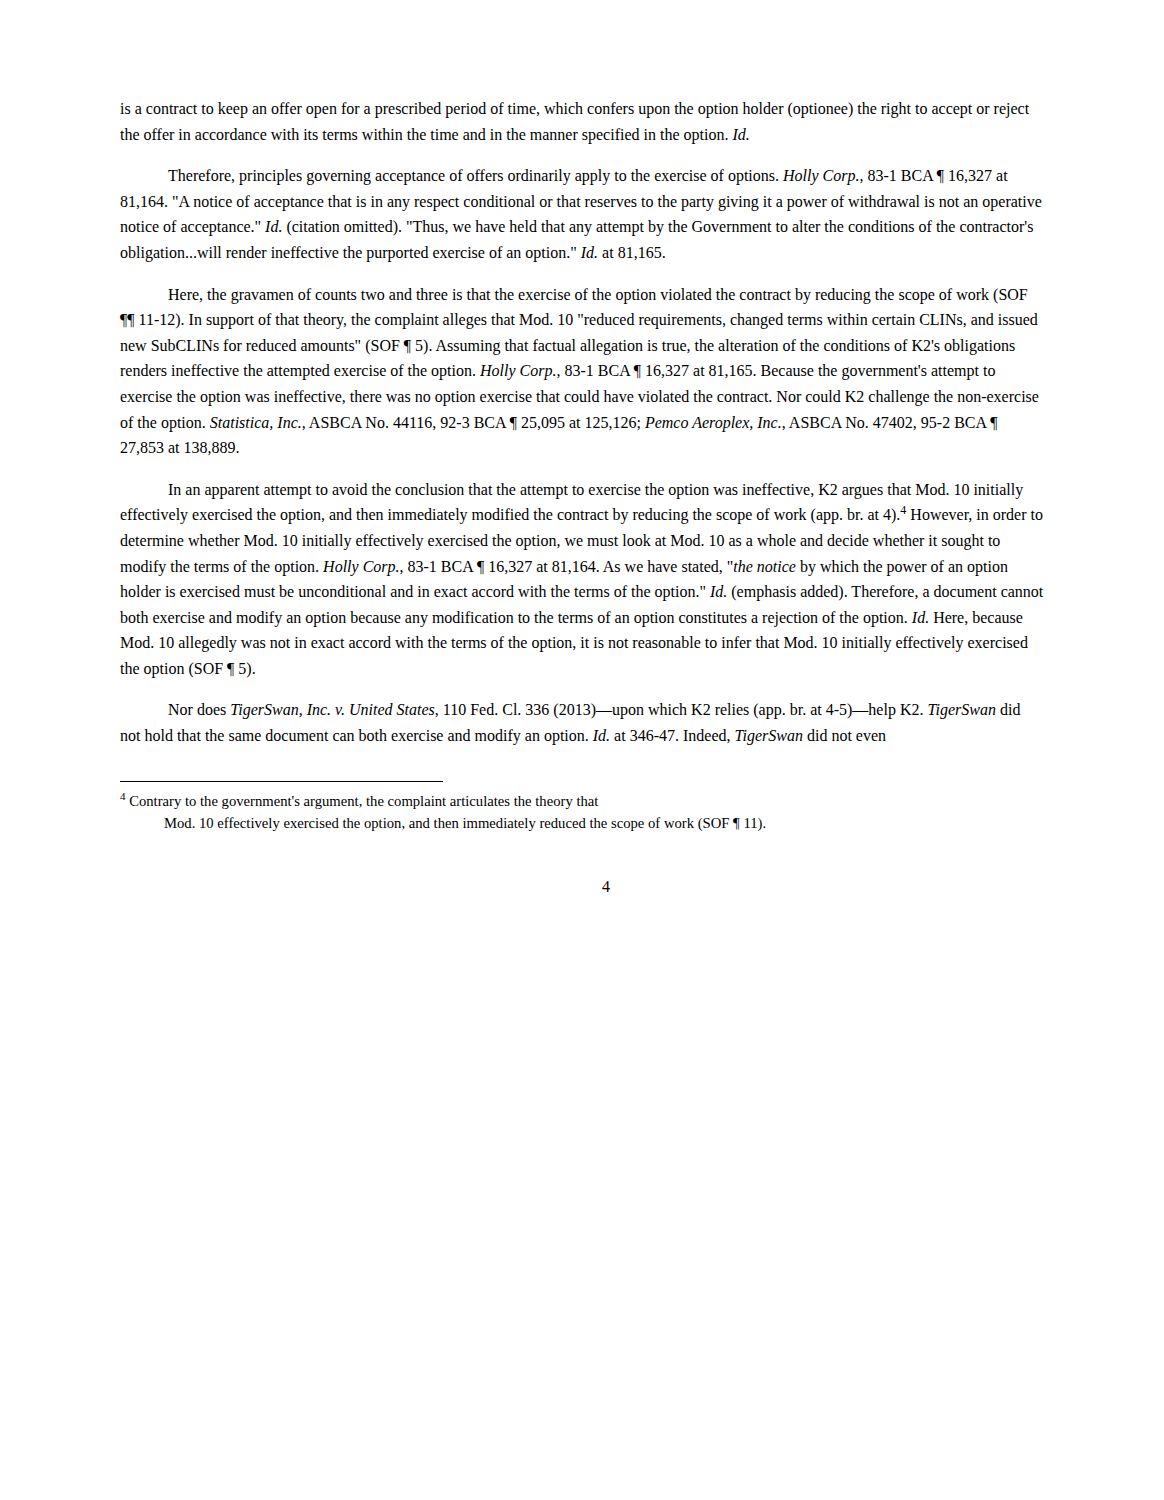is a contract to keep an offer open for a prescribed period of time, which confers upon the option holder (optionee) the right to accept or reject the offer in accordance with its terms within the time and in the manner specified in the option. Id.
Therefore, principles governing acceptance of offers ordinarily apply to the exercise of options. Holly Corp., 83-1 BCA ¶ 16,327 at 81,164. "A notice of acceptance that is in any respect conditional or that reserves to the party giving it a power of withdrawal is not an operative notice of acceptance." Id. (citation omitted). "Thus, we have held that any attempt by the Government to alter the conditions of the contractor's obligation...will render ineffective the purported exercise of an option." Id. at 81,165.
Here, the gravamen of counts two and three is that the exercise of the option violated the contract by reducing the scope of work (SOF ¶¶ 11-12). In support of that theory, the complaint alleges that Mod. 10 "reduced requirements, changed terms within certain CLINs, and issued new SubCLINs for reduced amounts" (SOF ¶ 5). Assuming that factual allegation is true, the alteration of the conditions of K2's obligations renders ineffective the attempted exercise of the option. Holly Corp., 83-1 BCA ¶ 16,327 at 81,165. Because the government's attempt to exercise the option was ineffective, there was no option exercise that could have violated the contract. Nor could K2 challenge the non-exercise of the option. Statistica, Inc., ASBCA No. 44116, 92-3 BCA ¶ 25,095 at 125,126; Pemco Aeroplex, Inc., ASBCA No. 47402, 95-2 BCA ¶ 27,853 at 138,889.
In an apparent attempt to avoid the conclusion that the attempt to exercise the option was ineffective, K2 argues that Mod. 10 initially effectively exercised the option, and then immediately modified the contract by reducing the scope of work (app. br. at 4).4 However, in order to determine whether Mod. 10 initially effectively exercised the option, we must look at Mod. 10 as a whole and decide whether it sought to modify the terms of the option. Holly Corp., 83-1 BCA ¶ 16,327 at 81,164. As we have stated, "the notice by which the power of an option holder is exercised must be unconditional and in exact accord with the terms of the option." Id. (emphasis added). Therefore, a document cannot both exercise and modify an option because any modification to the terms of an option constitutes a rejection of the option. Id. Here, because Mod. 10 allegedly was not in exact accord with the terms of the option, it is not reasonable to infer that Mod. 10 initially effectively exercised the option (SOF ¶ 5).
Nor does TigerSwan, Inc. v. United States, 110 Fed. Cl. 336 (2013)—upon which K2 relies (app. br. at 4-5)—help K2. TigerSwan did not hold that the same document can both exercise and modify an option. Id. at 346-47. Indeed, TigerSwan did not even
4 Contrary to the government's argument, the complaint articulates the theory that Mod. 10 effectively exercised the option, and then immediately reduced the scope of work (SOF ¶ 11).
4